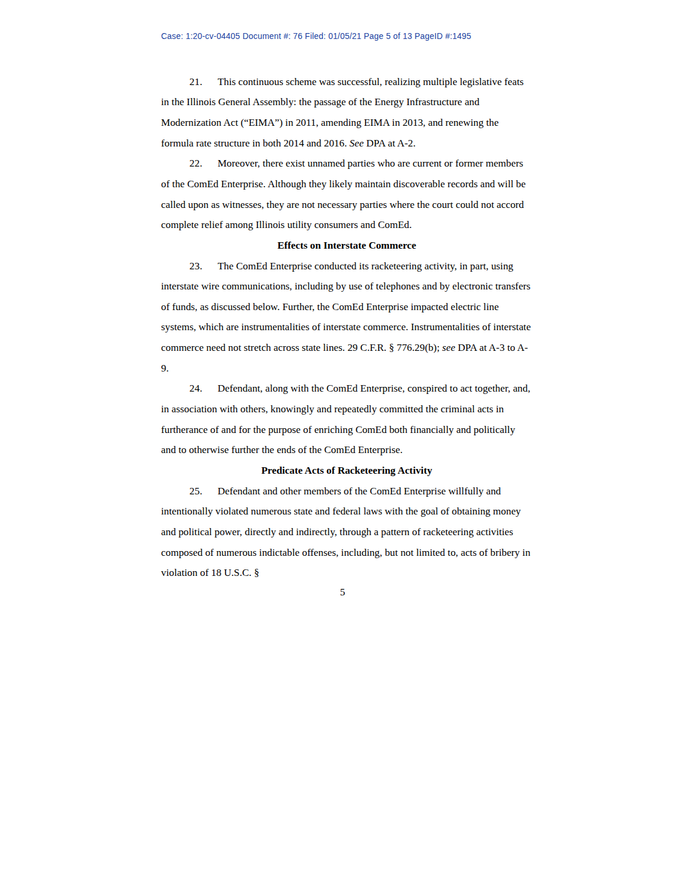Case: 1:20-cv-04405 Document #: 76 Filed: 01/05/21 Page 5 of 13 PageID #:1495
21. This continuous scheme was successful, realizing multiple legislative feats in the Illinois General Assembly: the passage of the Energy Infrastructure and Modernization Act (“EIMA”) in 2011, amending EIMA in 2013, and renewing the formula rate structure in both 2014 and 2016. See DPA at A-2.
22. Moreover, there exist unnamed parties who are current or former members of the ComEd Enterprise. Although they likely maintain discoverable records and will be called upon as witnesses, they are not necessary parties where the court could not accord complete relief among Illinois utility consumers and ComEd.
Effects on Interstate Commerce
23. The ComEd Enterprise conducted its racketeering activity, in part, using interstate wire communications, including by use of telephones and by electronic transfers of funds, as discussed below. Further, the ComEd Enterprise impacted electric line systems, which are instrumentalities of interstate commerce. Instrumentalities of interstate commerce need not stretch across state lines. 29 C.F.R. § 776.29(b); see DPA at A-3 to A-9.
24. Defendant, along with the ComEd Enterprise, conspired to act together, and, in association with others, knowingly and repeatedly committed the criminal acts in furtherance of and for the purpose of enriching ComEd both financially and politically and to otherwise further the ends of the ComEd Enterprise.
Predicate Acts of Racketeering Activity
25. Defendant and other members of the ComEd Enterprise willfully and intentionally violated numerous state and federal laws with the goal of obtaining money and political power, directly and indirectly, through a pattern of racketeering activities composed of numerous indictable offenses, including, but not limited to, acts of bribery in violation of 18 U.S.C. §
5